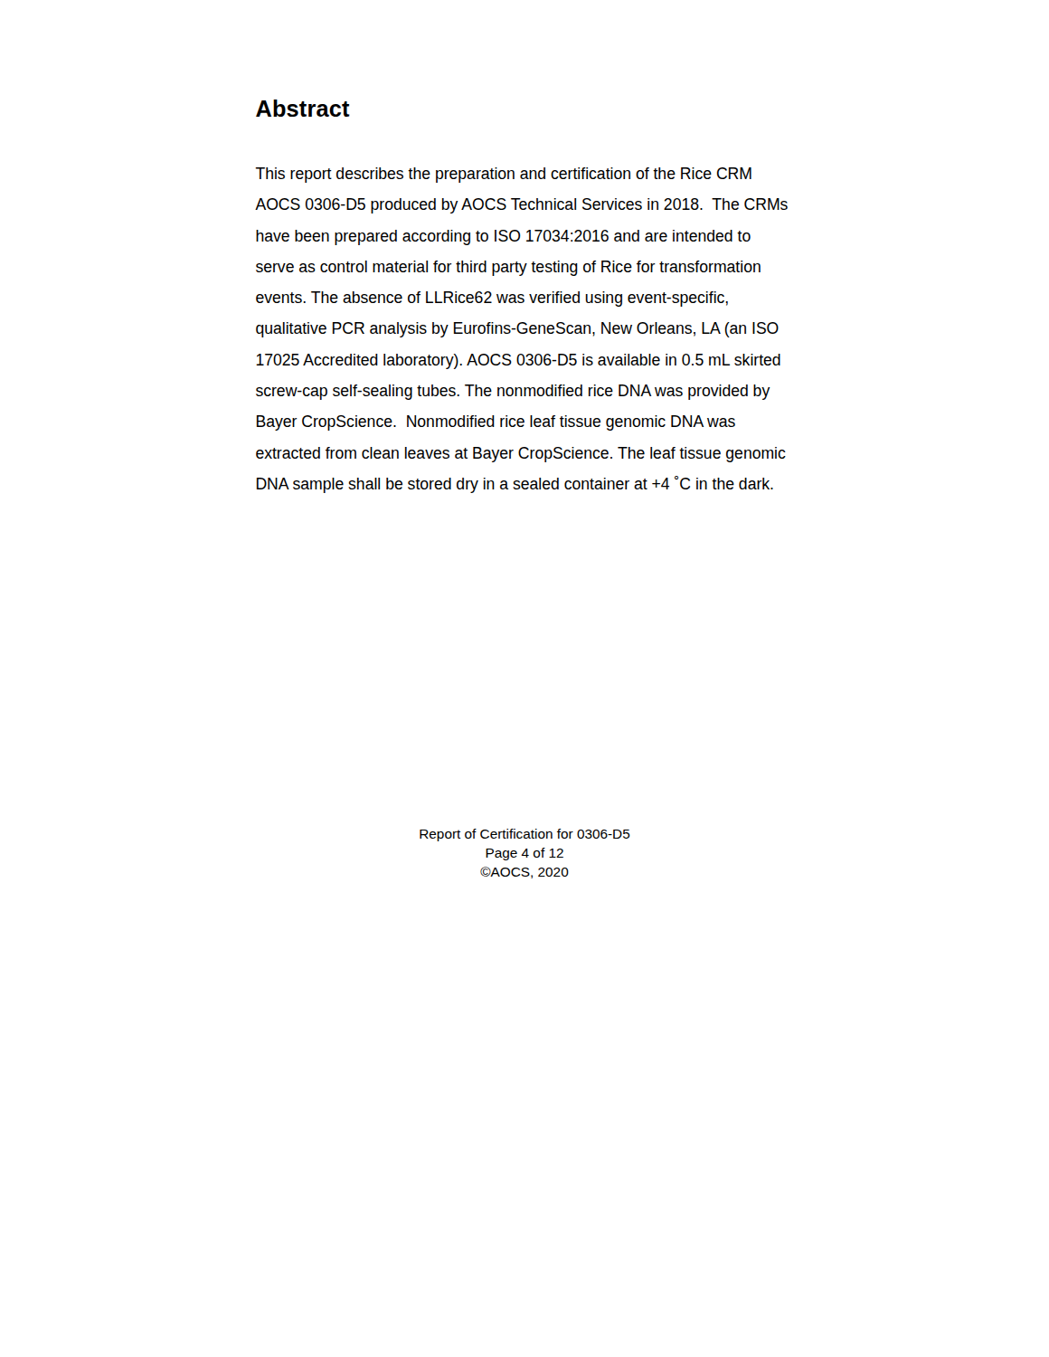Abstract
This report describes the preparation and certification of the Rice CRM AOCS 0306-D5 produced by AOCS Technical Services in 2018. The CRMs have been prepared according to ISO 17034:2016 and are intended to serve as control material for third party testing of Rice for transformation events. The absence of LLRice62 was verified using event-specific, qualitative PCR analysis by Eurofins-GeneScan, New Orleans, LA (an ISO 17025 Accredited laboratory). AOCS 0306-D5 is available in 0.5 mL skirted screw-cap self-sealing tubes. The nonmodified rice DNA was provided by Bayer CropScience. Nonmodified rice leaf tissue genomic DNA was extracted from clean leaves at Bayer CropScience. The leaf tissue genomic DNA sample shall be stored dry in a sealed container at +4 ˚C in the dark.
Report of Certification for 0306-D5 Page 4 of 12 ©AOCS, 2020